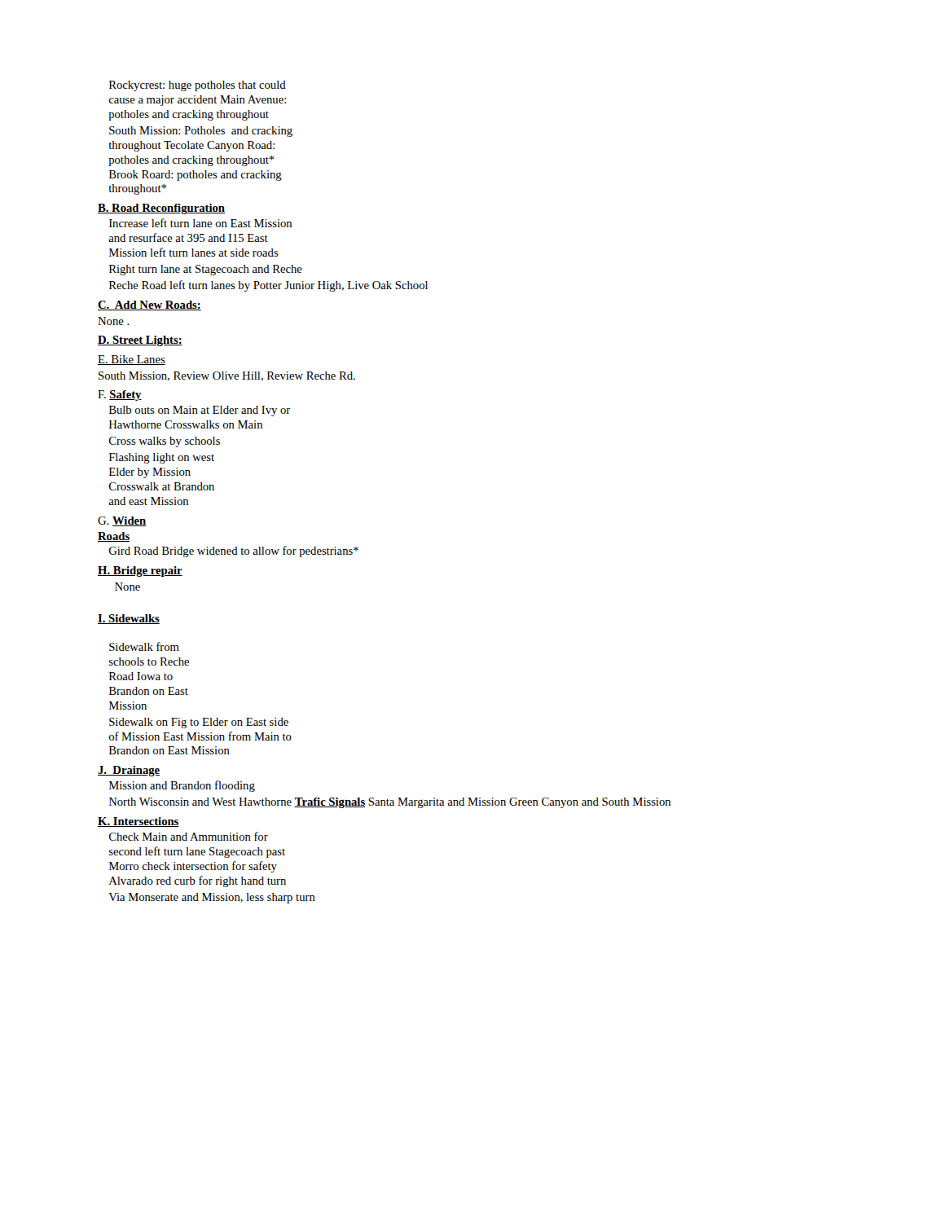Rockycrest: huge potholes that could cause a major accident Main Avenue: potholes and cracking throughout
South Mission: Potholes and cracking throughout Tecolate Canyon Road: potholes and cracking throughout* Brook Roard: potholes and cracking throughout*
B. Road Reconfiguration
Increase left turn lane on East Mission and resurface at 395 and I15 East Mission left turn lanes at side roads
Right turn lane at Stagecoach and Reche
Reche Road left turn lanes by Potter Junior High, Live Oak School
C. Add New Roads:
None .
D. Street Lights:
E. Bike Lanes
South Mission, Review Olive Hill, Review Reche Rd.
F. Safety
Bulb outs on Main at Elder and Ivy or Hawthorne Crosswalks on Main
Cross walks by schools
Flashing light on west Elder by Mission Crosswalk at Brandon and east Mission
G. Widen
Roads
Gird Road Bridge widened to allow for pedestrians*
H. Bridge repair
None
I. Sidewalks
Sidewalk from schools to Reche Road Iowa to Brandon on East Mission
Sidewalk on Fig to Elder on East side of Mission East Mission from Main to Brandon on East Mission
J. Drainage
Mission and Brandon flooding
North Wisconsin and West Hawthorne Trafic Signals Santa Margarita and Mission Green Canyon and South Mission
K. Intersections
Check Main and Ammunition for second left turn lane Stagecoach past Morro check intersection for safety Alvarado red curb for right hand turn
Via Monserate and Mission, less sharp turn